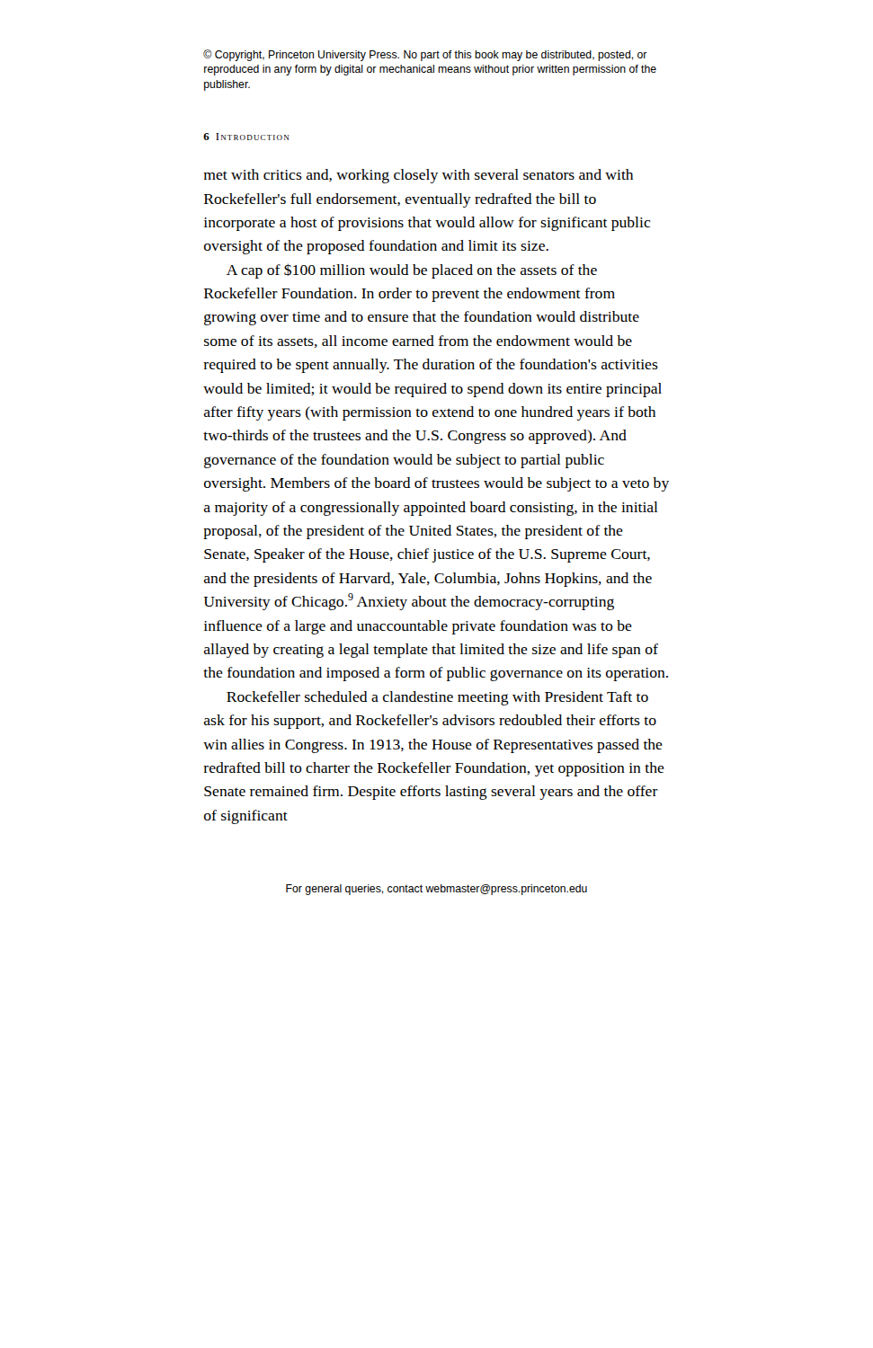© Copyright, Princeton University Press. No part of this book may be distributed, posted, or reproduced in any form by digital or mechanical means without prior written permission of the publisher.
6 Introduction
met with critics and, working closely with several senators and with Rockefeller's full endorsement, eventually redrafted the bill to incorporate a host of provisions that would allow for significant public oversight of the proposed foundation and limit its size.
A cap of $100 million would be placed on the assets of the Rockefeller Foundation. In order to prevent the endowment from growing over time and to ensure that the foundation would distribute some of its assets, all income earned from the endowment would be required to be spent annually. The duration of the foundation's activities would be limited; it would be required to spend down its entire principal after fifty years (with permission to extend to one hundred years if both two-thirds of the trustees and the U.S. Congress so approved). And governance of the foundation would be subject to partial public oversight. Members of the board of trustees would be subject to a veto by a majority of a congressionally appointed board consisting, in the initial proposal, of the president of the United States, the president of the Senate, Speaker of the House, chief justice of the U.S. Supreme Court, and the presidents of Harvard, Yale, Columbia, Johns Hopkins, and the University of Chicago.9 Anxiety about the democracy-corrupting influence of a large and unaccountable private foundation was to be allayed by creating a legal template that limited the size and life span of the foundation and imposed a form of public governance on its operation.
Rockefeller scheduled a clandestine meeting with President Taft to ask for his support, and Rockefeller's advisors redoubled their efforts to win allies in Congress. In 1913, the House of Representatives passed the redrafted bill to charter the Rockefeller Foundation, yet opposition in the Senate remained firm. Despite efforts lasting several years and the offer of significant
For general queries, contact webmaster@press.princeton.edu